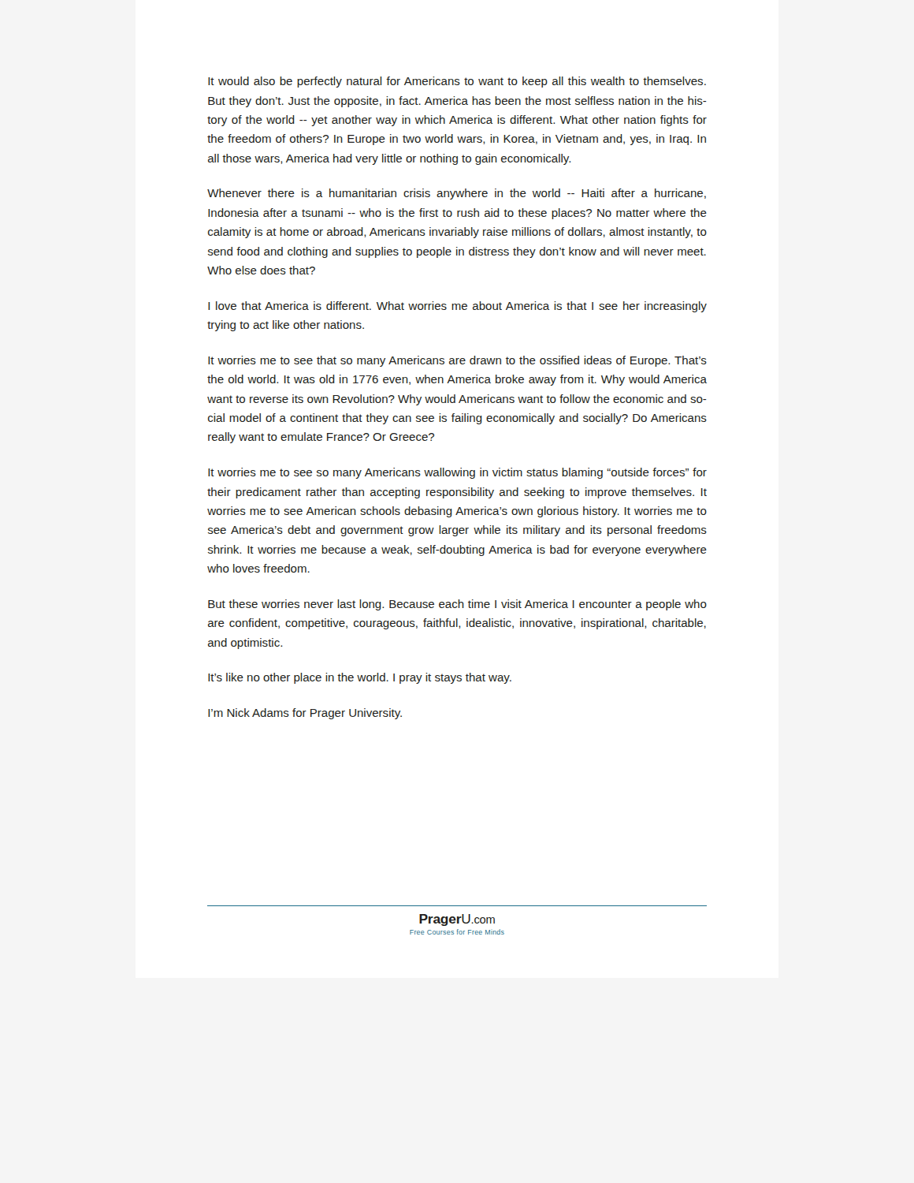It would also be perfectly natural for Americans to want to keep all this wealth to themselves. But they don’t. Just the opposite, in fact. America has been the most selfless nation in the history of the world -- yet another way in which America is different. What other nation fights for the freedom of others? In Europe in two world wars, in Korea, in Vietnam and, yes, in Iraq. In all those wars, America had very little or nothing to gain economically.
Whenever there is a humanitarian crisis anywhere in the world -- Haiti after a hurricane, Indonesia after a tsunami -- who is the first to rush aid to these places? No matter where the calamity is at home or abroad, Americans invariably raise millions of dollars, almost instantly, to send food and clothing and supplies to people in distress they don’t know and will never meet. Who else does that?
I love that America is different. What worries me about America is that I see her increasingly trying to act like other nations.
It worries me to see that so many Americans are drawn to the ossified ideas of Europe. That’s the old world. It was old in 1776 even, when America broke away from it. Why would America want to reverse its own Revolution? Why would Americans want to follow the economic and social model of a continent that they can see is failing economically and socially? Do Americans really want to emulate France? Or Greece?
It worries me to see so many Americans wallowing in victim status blaming “outside forces” for their predicament rather than accepting responsibility and seeking to improve themselves. It worries me to see American schools debasing America’s own glorious history. It worries me to see America’s debt and government grow larger while its military and its personal freedoms shrink. It worries me because a weak, self-doubting America is bad for everyone everywhere who loves freedom.
But these worries never last long. Because each time I visit America I encounter a people who are confident, competitive, courageous, faithful, idealistic, innovative, inspirational, charitable, and optimistic.
It’s like no other place in the world. I pray it stays that way.
I’m Nick Adams for Prager University.
PragerU.com
Free Courses for Free Minds